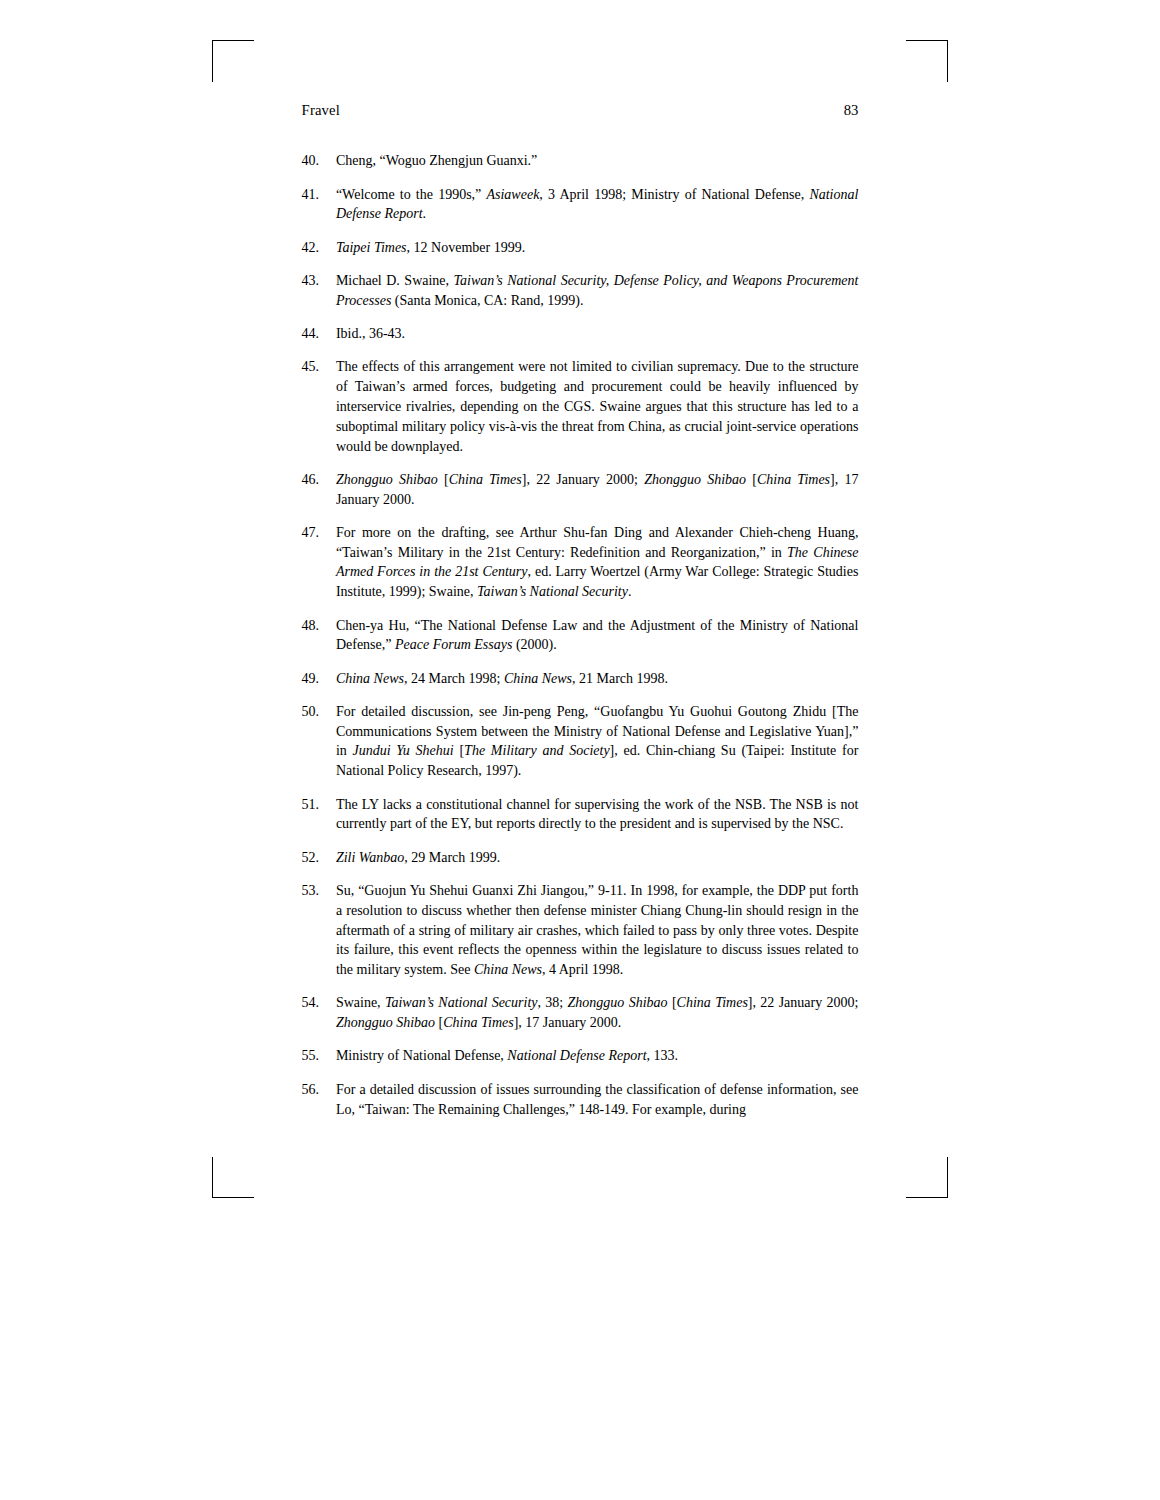Fravel 83
40. Cheng, “Woguo Zhengjun Guanxi.”
41.“Welcome to the 1990s,” Asiaweek, 3 April 1998; Ministry of National Defense, National Defense Report.
42. Taipei Times, 12 November 1999.
43. Michael D. Swaine, Taiwan’s National Security, Defense Policy, and Weapons Procurement Processes (Santa Monica, CA: Rand, 1999).
44. Ibid., 36-43.
45. The effects of this arrangement were not limited to civilian supremacy. Due to the structure of Taiwan’s armed forces, budgeting and procurement could be heavily influenced by interservice rivalries, depending on the CGS. Swaine argues that this structure has led to a suboptimal military policy vis-à-vis the threat from China, as crucial joint-service operations would be downplayed.
46. Zhongguo Shibao [China Times], 22 January 2000; Zhongguo Shibao [China Times], 17 January 2000.
47. For more on the drafting, see Arthur Shu-fan Ding and Alexander Chieh-cheng Huang, “Taiwan’s Military in the 21st Century: Redefinition and Reorganization,” in The Chinese Armed Forces in the 21st Century, ed. Larry Woertzel (Army War College: Strategic Studies Institute, 1999); Swaine, Taiwan’s National Security.
48. Chen-ya Hu, “The National Defense Law and the Adjustment of the Ministry of National Defense,” Peace Forum Essays (2000).
49. China News, 24 March 1998; China News, 21 March 1998.
50. For detailed discussion, see Jin-peng Peng, “Guofangbu Yu Guohui Goutong Zhidu [The Communications System between the Ministry of National Defense and Legislative Yuan],” in Jundui Yu Shehui [The Military and Society], ed. Chin-chiang Su (Taipei: Institute for National Policy Research, 1997).
51. The LY lacks a constitutional channel for supervising the work of the NSB. The NSB is not currently part of the EY, but reports directly to the president and is supervised by the NSC.
52. Zili Wanbao, 29 March 1999.
53. Su, “Guojun Yu Shehui Guanxi Zhi Jiangou,” 9-11. In 1998, for example, the DDP put forth a resolution to discuss whether then defense minister Chiang Chung-lin should resign in the aftermath of a string of military air crashes, which failed to pass by only three votes. Despite its failure, this event reflects the openness within the legislature to discuss issues related to the military system. See China News, 4 April 1998.
54. Swaine, Taiwan’s National Security, 38; Zhongguo Shibao [China Times], 22 January 2000; Zhongguo Shibao [China Times], 17 January 2000.
55. Ministry of National Defense, National Defense Report, 133.
56. For a detailed discussion of issues surrounding the classification of defense information, see Lo, “Taiwan: The Remaining Challenges,” 148-149. For example, during